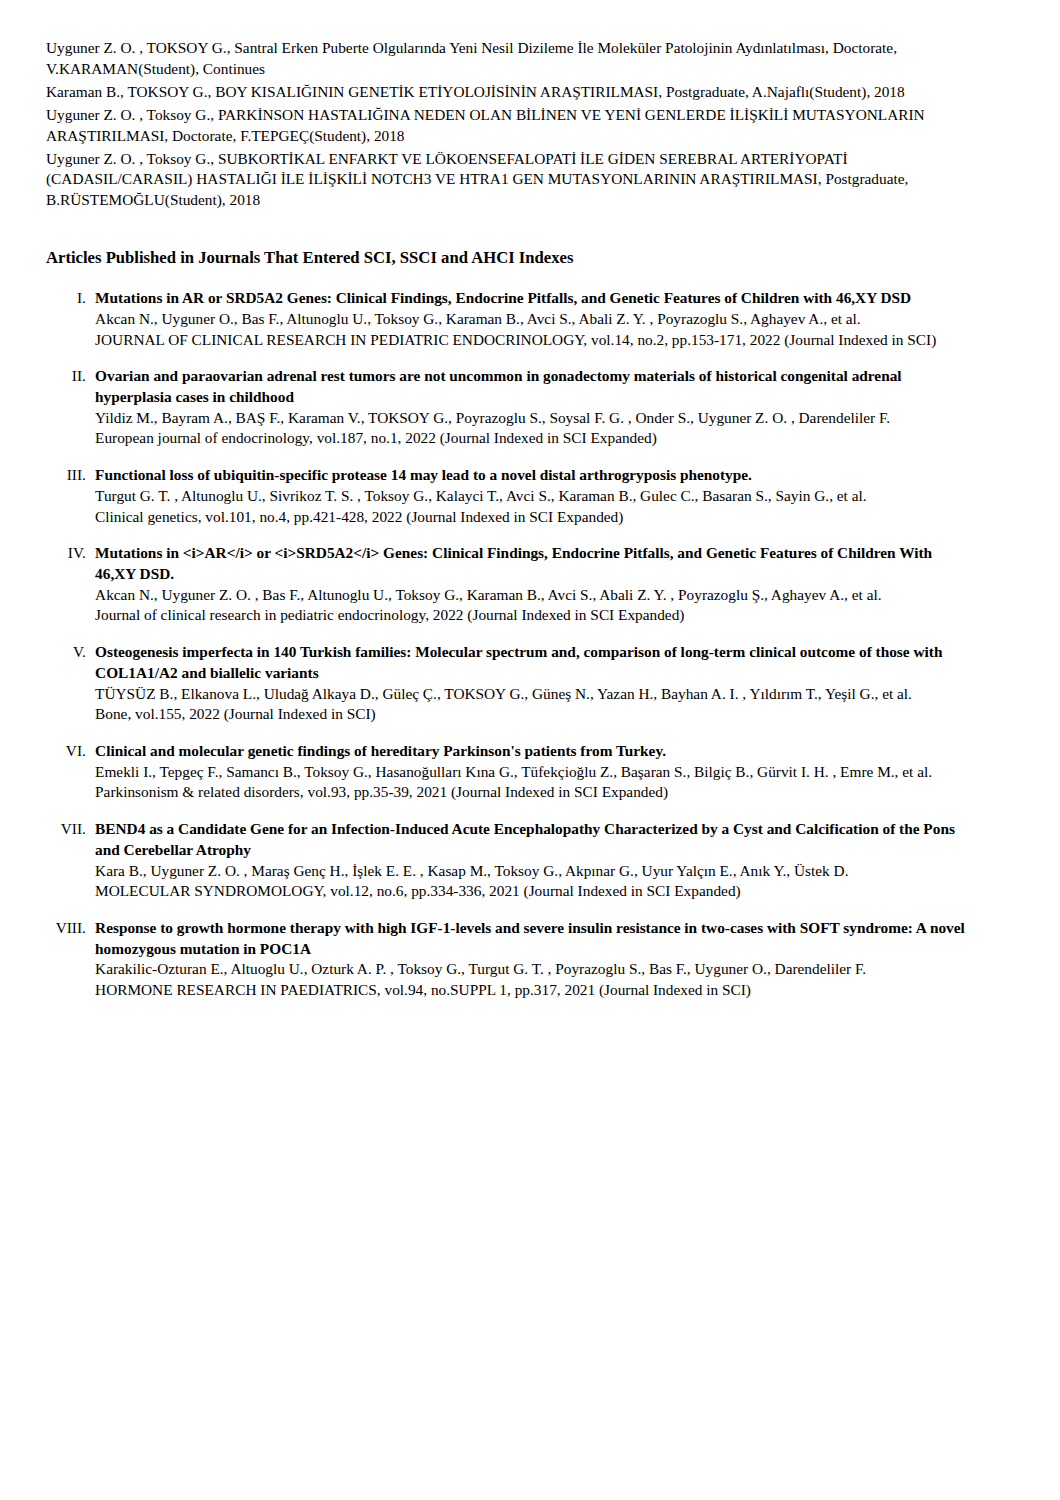Uyguner Z. O. , TOKSOY G., Santral Erken Puberte Olgularında Yeni Nesil Dizileme İle Moleküler Patolojinin Aydınlatılması, Doctorate, V.KARAMAN(Student), Continues
Karaman B., TOKSOY G., BOY KISALIĞININ GENETİK ETİYOLOJİSİNİN ARAŞTIRILMASI, Postgraduate, A.Najaflı(Student), 2018
Uyguner Z. O. , Toksoy G., PARKİNSON HASTALIĞINA NEDEN OLAN BİLİNEN VE YENİ GENLERDE İLİŞKİLİ MUTASYONLARIN ARAŞTIRILMASI, Doctorate, F.TEPGEÇ(Student), 2018
Uyguner Z. O. , Toksoy G., SUBKORTİKAL ENFARKT VE LÖKOENSEFALOPATİ İLE GİDEN SEREBRAL ARTERİYOPATİ (CADASIL/CARASIL) HASTALIĞI İLE İLİŞKİLİ NOTCH3 VE HTRA1 GEN MUTASYONLARININ ARAŞTIRILMASI, Postgraduate, B.RÜSTEMOĞLU(Student), 2018
Articles Published in Journals That Entered SCI, SSCI and AHCI Indexes
Mutations in AR or SRD5A2 Genes: Clinical Findings, Endocrine Pitfalls, and Genetic Features of Children with 46,XY DSD Akcan N., Uyguner O., Bas F., Altunoglu U., Toksoy G., Karaman B., Avci S., Abali Z. Y. , Poyrazoglu S., Aghayev A., et al. JOURNAL OF CLINICAL RESEARCH IN PEDIATRIC ENDOCRINOLOGY, vol.14, no.2, pp.153-171, 2022 (Journal Indexed in SCI)
Ovarian and paraovarian adrenal rest tumors are not uncommon in gonadectomy materials of historical congenital adrenal hyperplasia cases in childhood Yildiz M., Bayram A., BAŞ F., Karaman V., TOKSOY G., Poyrazoglu S., Soysal F. G. , Onder S., Uyguner Z. O. , Darendeliler F. European journal of endocrinology, vol.187, no.1, 2022 (Journal Indexed in SCI Expanded)
Functional loss of ubiquitin-specific protease 14 may lead to a novel distal arthrogryposis phenotype. Turgut G. T. , Altunoglu U., Sivrikoz T. S. , Toksoy G., Kalayci T., Avci S., Karaman B., Gulec C., Basaran S., Sayin G., et al. Clinical genetics, vol.101, no.4, pp.421-428, 2022 (Journal Indexed in SCI Expanded)
Mutations in <i>AR</i> or <i>SRD5A2</i> Genes: Clinical Findings, Endocrine Pitfalls, and Genetic Features of Children With 46,XY DSD. Akcan N., Uyguner Z. O. , Bas F., Altunoglu U., Toksoy G., Karaman B., Avci S., Abali Z. Y. , Poyrazoglu Ş., Aghayev A., et al. Journal of clinical research in pediatric endocrinology, 2022 (Journal Indexed in SCI Expanded)
Osteogenesis imperfecta in 140 Turkish families: Molecular spectrum and, comparison of long-term clinical outcome of those with COL1A1/A2 and biallelic variants TÜYSÜZ B., Elkanova L., Uludağ Alkaya D., Güleç Ç., TOKSOY G., Güneş N., Yazan H., Bayhan A. I. , Yıldırım T., Yeşil G., et al. Bone, vol.155, 2022 (Journal Indexed in SCI)
Clinical and molecular genetic findings of hereditary Parkinson's patients from Turkey. Emekli I., Tepgeç F., Samancı B., Toksoy G., Hasanoğulları Kına G., Tüfekçioğlu Z., Başaran S., Bilgiç B., Gürvit I. H. , Emre M., et al. Parkinsonism & related disorders, vol.93, pp.35-39, 2021 (Journal Indexed in SCI Expanded)
BEND4 as a Candidate Gene for an Infection-Induced Acute Encephalopathy Characterized by a Cyst and Calcification of the Pons and Cerebellar Atrophy Kara B., Uyguner Z. O. , Maraş Genç H., İşlek E. E. , Kasap M., Toksoy G., Akpınar G., Uyur Yalçın E., Anık Y., Üstek D. MOLECULAR SYNDROMOLOGY, vol.12, no.6, pp.334-336, 2021 (Journal Indexed in SCI Expanded)
Response to growth hormone therapy with high IGF-1-levels and severe insulin resistance in two-cases with SOFT syndrome: A novel homozygous mutation in POC1A Karakilic-Ozturan E., Altuoglu U., Ozturk A. P. , Toksoy G., Turgut G. T. , Poyrazoglu S., Bas F., Uyguner O., Darendeliler F. HORMONE RESEARCH IN PAEDIATRICS, vol.94, no.SUPPL 1, pp.317, 2021 (Journal Indexed in SCI)